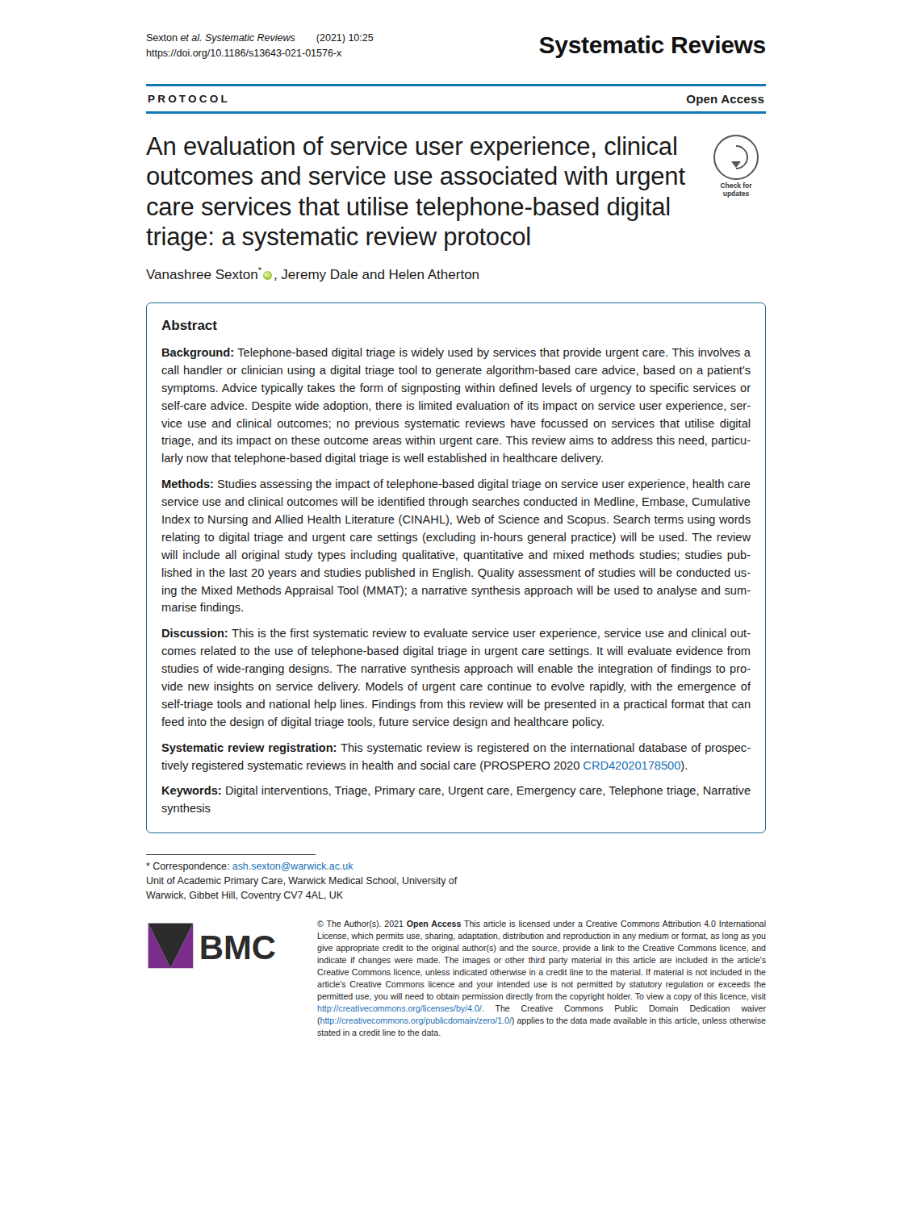Sexton et al. Systematic Reviews(2021) 10:25 https://doi.org/10.1186/s13643-021-01576-x
Systematic Reviews
Protocol
Open Access
An evaluation of service user experience, clinical outcomes and service use associated with urgent care services that utilise telephone-based digital triage: a systematic review protocol
Check for
updates
Vanashree Sexton* , Jeremy Dale and Helen Atherton
Abstract
Background: Telephone-based digital triage is widely used by services that provide urgent care. This involves a call handler or clinician using a digital triage tool to generate algorithm-based care advice, based on a patient's symptoms. Advice typically takes the form of signposting within defined levels of urgency to specific services or self-care advice. Despite wide adoption, there is limited evaluation of its impact on service user experience, service use and clinical outcomes; no previous systematic reviews have focussed on services that utilise digital triage, and its impact on these outcome areas within urgent care. This review aims to address this need, particularly now that telephone-based digital triage is well established in healthcare delivery.
Methods: Studies assessing the impact of telephone-based digital triage on service user experience, health care service use and clinical outcomes will be identified through searches conducted in Medline, Embase, Cumulative Index to Nursing and Allied Health Literature (CINAHL), Web of Science and Scopus. Search terms using words relating to digital triage and urgent care settings (excluding in-hours general practice) will be used. The review will include all original study types including qualitative, quantitative and mixed methods studies; studies published in the last 20 years and studies published in English. Quality assessment of studies will be conducted using the Mixed Methods Appraisal Tool (MMAT); a narrative synthesis approach will be used to analyse and summarise findings.
Discussion: This is the first systematic review to evaluate service user experience, service use and clinical outcomes related to the use of telephone-based digital triage in urgent care settings. It will evaluate evidence from studies of wide-ranging designs. The narrative synthesis approach will enable the integration of findings to provide new insights on service delivery. Models of urgent care continue to evolve rapidly, with the emergence of self-triage tools and national help lines. Findings from this review will be presented in a practical format that can feed into the design of digital triage tools, future service design and healthcare policy.
Systematic review registration: This systematic review is registered on the international database of prospectively registered systematic reviews in health and social care (PROSPERO 2020 CRD42020178500).
Keywords: Digital interventions, Triage, Primary care, Urgent care, Emergency care, Telephone triage, Narrative synthesis
* Correspondence: ash.sexton@warwick.ac.uk
Unit of Academic Primary Care, Warwick Medical School, University of
Warwick, Gibbet Hill, Coventry CV7 4AL, UK
BMC
© The Author(s). 2021 Open Access This article is licensed under a Creative Commons Attribution 4.0 International License, which permits use, sharing, adaptation, distribution and reproduction in any medium or format, as long as you give appropriate credit to the original author(s) and the source, provide a link to the Creative Commons licence, and indicate if changes were made. The images or other third party material in this article are included in the article's Creative Commons licence, unless indicated otherwise in a credit line to the material. If material is not included in the article's Creative Commons licence and your intended use is not permitted by statutory regulation or exceeds the permitted use, you will need to obtain permission directly from the copyright holder. To view a copy of this licence, visit http://creativecommons.org/licenses/by/4.0/. The Creative Commons Public Domain Dedication waiver (http://creativecommons.org/publicdomain/zero/1.0/) applies to the data made available in this article, unless otherwise stated in a credit line to the data.